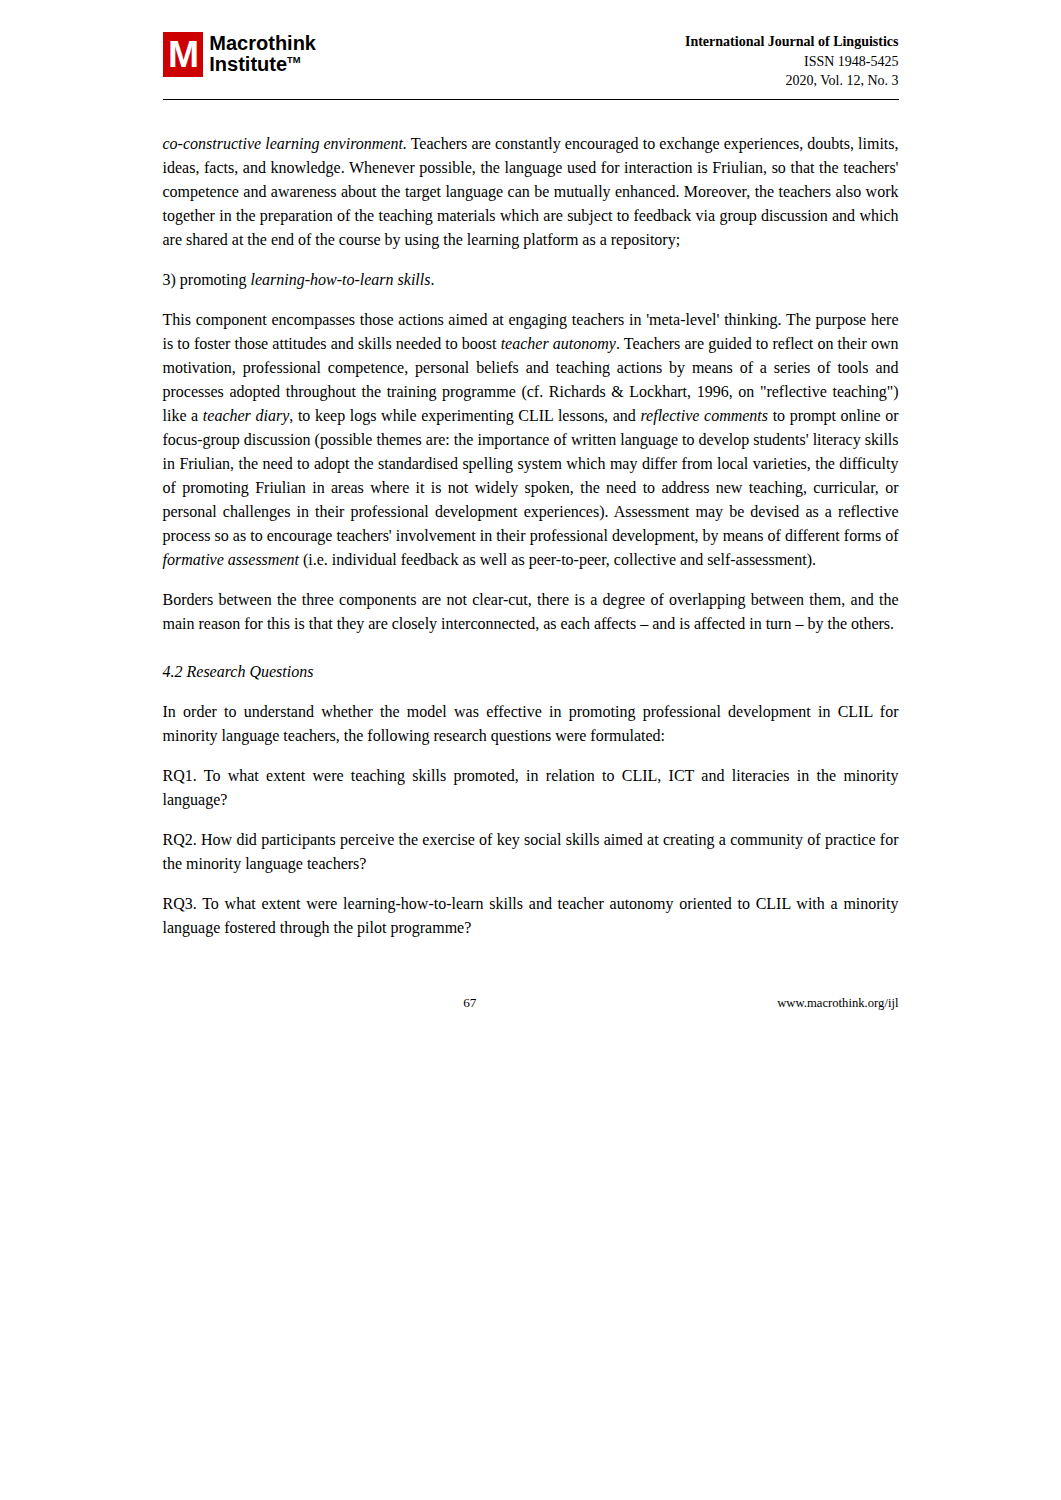M
Macrothink
InstituteTM
International Journal of Linguistics
ISSN 1948-5425
2020, Vol. 12, No. 3
co-constructive learning environment. Teachers are constantly encouraged to exchange experiences, doubts, limits, ideas, facts, and knowledge. Whenever possible, the language used for interaction is Friulian, so that the teachers' competence and awareness about the target language can be mutually enhanced. Moreover, the teachers also work together in the preparation of the teaching materials which are subject to feedback via group discussion and which are shared at the end of the course by using the learning platform as a repository;
3) promoting learning-how-to-learn skills.
This component encompasses those actions aimed at engaging teachers in 'meta-level' thinking. The purpose here is to foster those attitudes and skills needed to boost teacher autonomy. Teachers are guided to reflect on their own motivation, professional competence, personal beliefs and teaching actions by means of a series of tools and processes adopted throughout the training programme (cf. Richards & Lockhart, 1996, on "reflective teaching") like a teacher diary, to keep logs while experimenting CLIL lessons, and reflective comments to prompt online or focus-group discussion (possible themes are: the importance of written language to develop students' literacy skills in Friulian, the need to adopt the standardised spelling system which may differ from local varieties, the difficulty of promoting Friulian in areas where it is not widely spoken, the need to address new teaching, curricular, or personal challenges in their professional development experiences). Assessment may be devised as a reflective process so as to encourage teachers' involvement in their professional development, by means of different forms of formative assessment (i.e. individual feedback as well as peer-to-peer, collective and self-assessment).
Borders between the three components are not clear-cut, there is a degree of overlapping between them, and the main reason for this is that they are closely interconnected, as each affects – and is affected in turn – by the others.
4.2 Research Questions
In order to understand whether the model was effective in promoting professional development in CLIL for minority language teachers, the following research questions were formulated:
RQ1. To what extent were teaching skills promoted, in relation to CLIL, ICT and literacies in the minority language?
RQ2. How did participants perceive the exercise of key social skills aimed at creating a community of practice for the minority language teachers?
RQ3. To what extent were learning-how-to-learn skills and teacher autonomy oriented to CLIL with a minority language fostered through the pilot programme?
67
www.macrothink.org/ijl